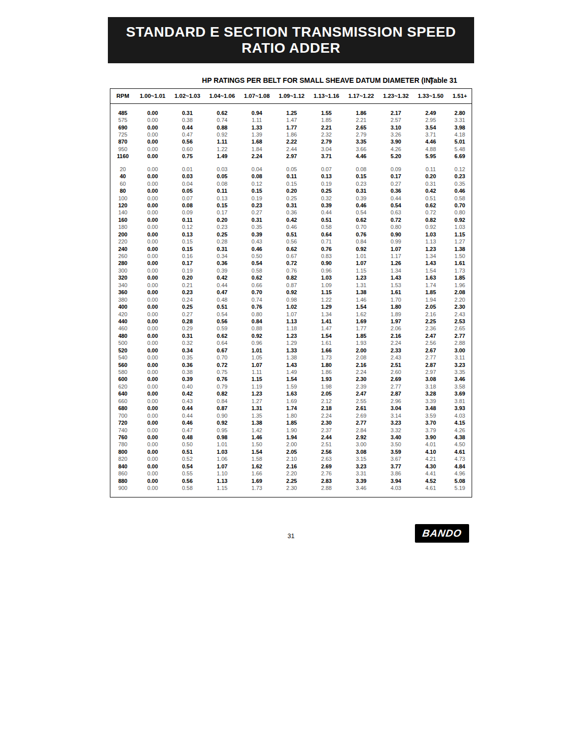STANDARD E SECTION TRANSMISSION SPEED RATIO ADDER
HP RATINGS PER BELT FOR SMALL SHEAVE DATUM DIAMETER (IN)
Table 31
| RPM | 1.00~1.01 | 1.02~1.03 | 1.04~1.06 | 1.07~1.08 | 1.09~1.12 | 1.13~1.16 | 1.17~1.22 | 1.23~1.32 | 1.33~1.50 | 1.51+ |
| --- | --- | --- | --- | --- | --- | --- | --- | --- | --- | --- |
| 485 | 0.00 | 0.31 | 0.62 | 0.94 | 1.25 | 1.55 | 1.86 | 2.17 | 2.49 | 2.80 |
| 575 | 0.00 | 0.38 | 0.74 | 1.11 | 1.47 | 1.85 | 2.21 | 2.57 | 2.95 | 3.31 |
| 690 | 0.00 | 0.44 | 0.88 | 1.33 | 1.77 | 2.21 | 2.65 | 3.10 | 3.54 | 3.98 |
| 725 | 0.00 | 0.47 | 0.92 | 1.39 | 1.86 | 2.32 | 2.79 | 3.26 | 3.71 | 4.18 |
| 870 | 0.00 | 0.56 | 1.11 | 1.68 | 2.22 | 2.79 | 3.35 | 3.90 | 4.46 | 5.01 |
| 950 | 0.00 | 0.60 | 1.22 | 1.84 | 2.44 | 3.04 | 3.66 | 4.26 | 4.88 | 5.48 |
| 1160 | 0.00 | 0.75 | 1.49 | 2.24 | 2.97 | 3.71 | 4.46 | 5.20 | 5.95 | 6.69 |
| 20 | 0.00 | 0.01 | 0.03 | 0.04 | 0.05 | 0.07 | 0.08 | 0.09 | 0.11 | 0.12 |
| 40 | 0.00 | 0.03 | 0.05 | 0.08 | 0.11 | 0.13 | 0.15 | 0.17 | 0.20 | 0.23 |
| 60 | 0.00 | 0.04 | 0.08 | 0.12 | 0.15 | 0.19 | 0.23 | 0.27 | 0.31 | 0.35 |
| 80 | 0.00 | 0.05 | 0.11 | 0.15 | 0.20 | 0.25 | 0.31 | 0.36 | 0.42 | 0.46 |
| 100 | 0.00 | 0.07 | 0.13 | 0.19 | 0.25 | 0.32 | 0.39 | 0.44 | 0.51 | 0.58 |
| 120 | 0.00 | 0.08 | 0.15 | 0.23 | 0.31 | 0.39 | 0.46 | 0.54 | 0.62 | 0.70 |
| 140 | 0.00 | 0.09 | 0.17 | 0.27 | 0.36 | 0.44 | 0.54 | 0.63 | 0.72 | 0.80 |
| 160 | 0.00 | 0.11 | 0.20 | 0.31 | 0.42 | 0.51 | 0.62 | 0.72 | 0.82 | 0.92 |
| 180 | 0.00 | 0.12 | 0.23 | 0.35 | 0.46 | 0.58 | 0.70 | 0.80 | 0.92 | 1.03 |
| 200 | 0.00 | 0.13 | 0.25 | 0.39 | 0.51 | 0.64 | 0.76 | 0.90 | 1.03 | 1.15 |
| 220 | 0.00 | 0.15 | 0.28 | 0.43 | 0.56 | 0.71 | 0.84 | 0.99 | 1.13 | 1.27 |
| 240 | 0.00 | 0.15 | 0.31 | 0.46 | 0.62 | 0.76 | 0.92 | 1.07 | 1.23 | 1.38 |
| 260 | 0.00 | 0.16 | 0.34 | 0.50 | 0.67 | 0.83 | 1.01 | 1.17 | 1.34 | 1.50 |
| 280 | 0.00 | 0.17 | 0.36 | 0.54 | 0.72 | 0.90 | 1.07 | 1.26 | 1.43 | 1.61 |
| 300 | 0.00 | 0.19 | 0.39 | 0.58 | 0.76 | 0.96 | 1.15 | 1.34 | 1.54 | 1.73 |
| 320 | 0.00 | 0.20 | 0.42 | 0.62 | 0.82 | 1.03 | 1.23 | 1.43 | 1.63 | 1.85 |
| 340 | 0.00 | 0.21 | 0.44 | 0.66 | 0.87 | 1.09 | 1.31 | 1.53 | 1.74 | 1.96 |
| 360 | 0.00 | 0.23 | 0.47 | 0.70 | 0.92 | 1.15 | 1.38 | 1.61 | 1.85 | 2.08 |
| 380 | 0.00 | 0.24 | 0.48 | 0.74 | 0.98 | 1.22 | 1.46 | 1.70 | 1.94 | 2.20 |
| 400 | 0.00 | 0.25 | 0.51 | 0.76 | 1.02 | 1.29 | 1.54 | 1.80 | 2.05 | 2.30 |
| 420 | 0.00 | 0.27 | 0.54 | 0.80 | 1.07 | 1.34 | 1.62 | 1.89 | 2.16 | 2.43 |
| 440 | 0.00 | 0.28 | 0.56 | 0.84 | 1.13 | 1.41 | 1.69 | 1.97 | 2.25 | 2.53 |
| 460 | 0.00 | 0.29 | 0.59 | 0.88 | 1.18 | 1.47 | 1.77 | 2.06 | 2.36 | 2.65 |
| 480 | 0.00 | 0.31 | 0.62 | 0.92 | 1.23 | 1.54 | 1.85 | 2.16 | 2.47 | 2.77 |
| 500 | 0.00 | 0.32 | 0.64 | 0.96 | 1.29 | 1.61 | 1.93 | 2.24 | 2.56 | 2.88 |
| 520 | 0.00 | 0.34 | 0.67 | 1.01 | 1.33 | 1.66 | 2.00 | 2.33 | 2.67 | 3.00 |
| 540 | 0.00 | 0.35 | 0.70 | 1.05 | 1.38 | 1.73 | 2.08 | 2.43 | 2.77 | 3.11 |
| 560 | 0.00 | 0.36 | 0.72 | 1.07 | 1.43 | 1.80 | 2.16 | 2.51 | 2.87 | 3.23 |
| 580 | 0.00 | 0.38 | 0.75 | 1.11 | 1.49 | 1.86 | 2.24 | 2.60 | 2.97 | 3.35 |
| 600 | 0.00 | 0.39 | 0.76 | 1.15 | 1.54 | 1.93 | 2.30 | 2.69 | 3.08 | 3.46 |
| 620 | 0.00 | 0.40 | 0.79 | 1.19 | 1.59 | 1.98 | 2.39 | 2.77 | 3.18 | 3.58 |
| 640 | 0.00 | 0.42 | 0.82 | 1.23 | 1.63 | 2.05 | 2.47 | 2.87 | 3.28 | 3.69 |
| 660 | 0.00 | 0.43 | 0.84 | 1.27 | 1.69 | 2.12 | 2.55 | 2.96 | 3.39 | 3.81 |
| 680 | 0.00 | 0.44 | 0.87 | 1.31 | 1.74 | 2.18 | 2.61 | 3.04 | 3.48 | 3.93 |
| 700 | 0.00 | 0.44 | 0.90 | 1.35 | 1.80 | 2.24 | 2.69 | 3.14 | 3.59 | 4.03 |
| 720 | 0.00 | 0.46 | 0.92 | 1.38 | 1.85 | 2.30 | 2.77 | 3.23 | 3.70 | 4.15 |
| 740 | 0.00 | 0.47 | 0.95 | 1.42 | 1.90 | 2.37 | 2.84 | 3.32 | 3.79 | 4.26 |
| 760 | 0.00 | 0.48 | 0.98 | 1.46 | 1.94 | 2.44 | 2.92 | 3.40 | 3.90 | 4.38 |
| 780 | 0.00 | 0.50 | 1.01 | 1.50 | 2.00 | 2.51 | 3.00 | 3.50 | 4.01 | 4.50 |
| 800 | 0.00 | 0.51 | 1.03 | 1.54 | 2.05 | 2.56 | 3.08 | 3.59 | 4.10 | 4.61 |
| 820 | 0.00 | 0.52 | 1.06 | 1.58 | 2.10 | 2.63 | 3.15 | 3.67 | 4.21 | 4.73 |
| 840 | 0.00 | 0.54 | 1.07 | 1.62 | 2.16 | 2.69 | 3.23 | 3.77 | 4.30 | 4.84 |
| 860 | 0.00 | 0.55 | 1.10 | 1.66 | 2.20 | 2.76 | 3.31 | 3.86 | 4.41 | 4.96 |
| 880 | 0.00 | 0.56 | 1.13 | 1.69 | 2.25 | 2.83 | 3.39 | 3.94 | 4.52 | 5.08 |
| 900 | 0.00 | 0.58 | 1.15 | 1.73 | 2.30 | 2.88 | 3.46 | 4.03 | 4.61 | 5.19 |
31
BANDO